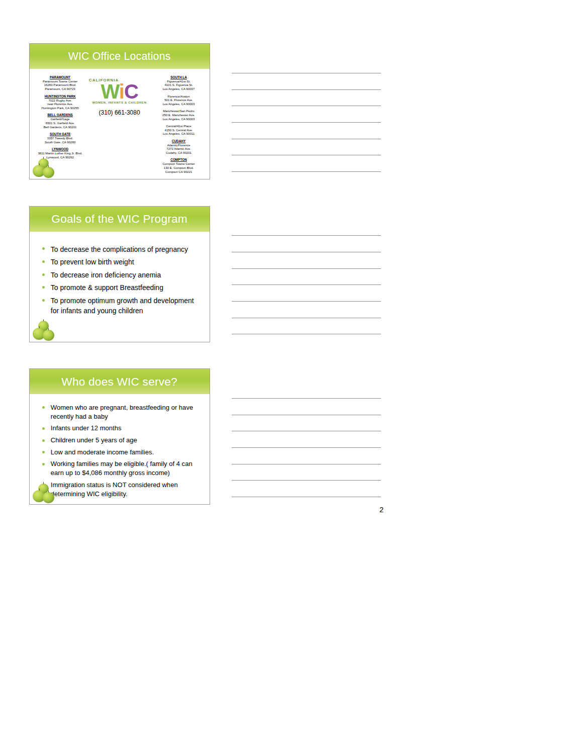WIC Office Locations
PARAMOUNT
Paramount Towne Center
16260 Paramount Blvd.
Paramount, CA 90723
HUNTINGTON PARK
7022 Rugby Ave.
near Florence Ave.
Huntington Park, CA 90255
BELL GARDENS
Garfield/Gage
6501 S. Garfield Ave.
Bell Gardens, CA 90201
SOUTH GATE
3357 Tweedy Blvd.
South Gate, CA 90280
LYNWOOD
3811 Martin Luther King Jr. Blvd.
Lynwood, CA 90262
CALIFORNIA
WiC
WOMEN, INFANTS & CHILDREN
(310) 661-3080
SOUTH LA
Figueroa/41st St.
4101 S. Figueroa St.
Los Angeles, CA 90037
Florence/Avalon
501 E. Florence Ave.
Los Angeles, CA 90003
Manchester/San Pedro
250 E. Manchester Ave.
Los Angeles, CA 90003
Central/41st Place
4150 S. Central Ave.
Los Angeles, CA 90011
CUDAHY
Atlantic/Florence
7272 Atlantic Ave.
Cudahy, CA 90201
COMPTON
Compton Towne Center
130 E. Compton Blvd.
Compton CA 90221
Goals of the WIC Program
To decrease the complications of pregnancy
To prevent low birth weight
To decrease iron deficiency anemia
To promote & support Breastfeeding
To promote optimum growth and development for infants and young children
Who does WIC serve?
Women who are pregnant, breastfeeding or have recently had a baby
Infants under 12 months
Children under 5 years of age
Low and moderate income families.
Working families may be eligible.( family of 4 can earn up to $4,086 monthly gross income)
Immigration status is NOT considered when determining WIC eligibility.
2